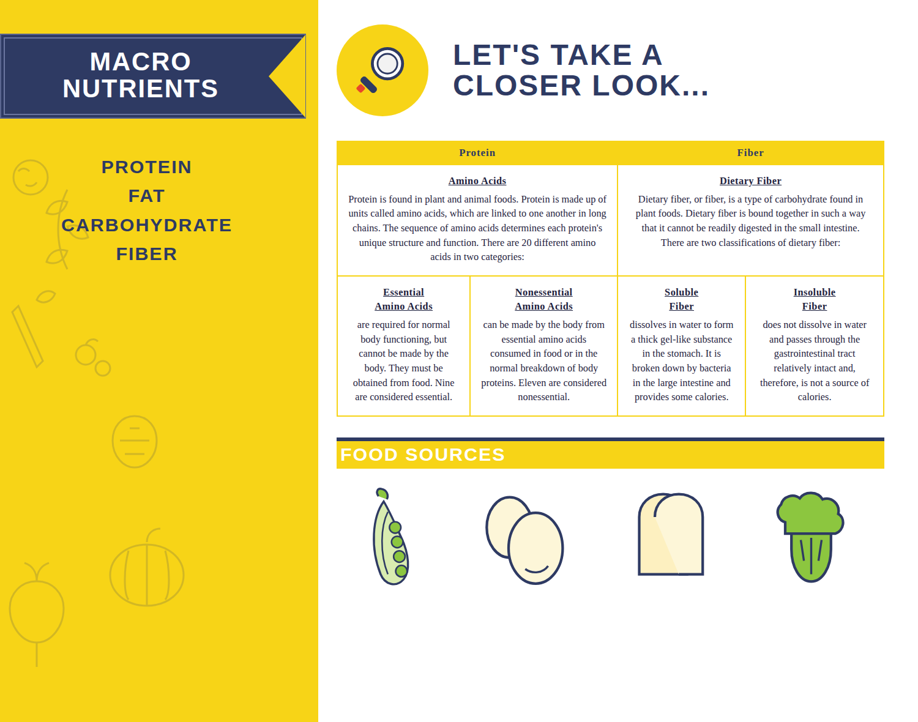Macro
Nutrients
Protein
Fat
Carbohydrate
Fiber
Let's Take a
Closer Look...
| Protein | Fiber |
| --- | --- |
| Amino Acids Protein is found in plant and animal foods. Protein is made up of units called amino acids, which are linked to one another in long chains. The sequence of amino acids determines each protein's unique structure and function. There are 20 different amino acids in two categories: | Dietary Fiber Dietary fiber, or fiber, is a type of carbohydrate found in plant foods. Dietary fiber is bound together in such a way that it cannot be readily digested in the small intestine. There are two classifications of dietary fiber: |
| Essential Amino Acids are required for normal body functioning, but cannot be made by the body. They must be obtained from food. Nine are considered essential. | Nonessential Amino Acids can be made by the body from essential amino acids consumed in food or in the normal breakdown of body proteins. Eleven are considered nonessential. | Soluble Fiber dissolves in water to form a thick gel-like substance in the stomach. It is broken down by bacteria in the large intestine and provides some calories. | Insoluble Fiber does not dissolve in water and passes through the gastrointestinal tract relatively intact and, therefore, is not a source of calories. |
Food Sources